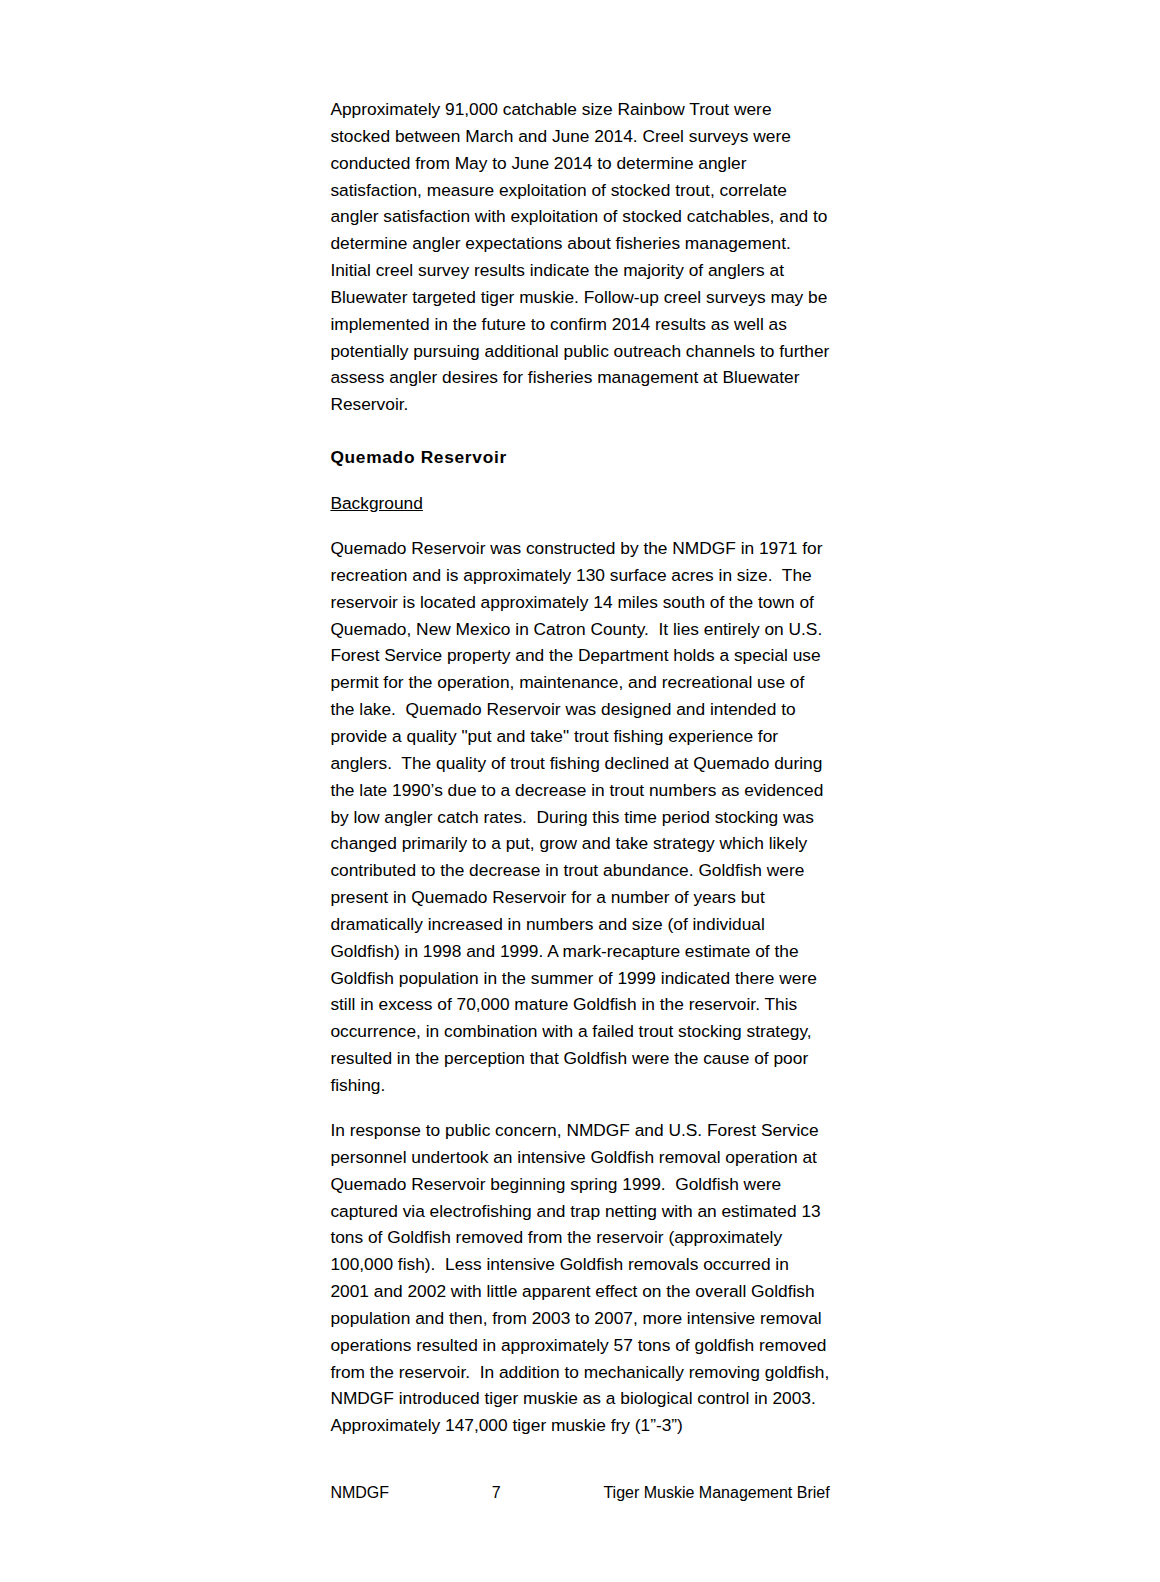Approximately 91,000 catchable size Rainbow Trout were stocked between March and June 2014. Creel surveys were conducted from May to June 2014 to determine angler satisfaction, measure exploitation of stocked trout, correlate angler satisfaction with exploitation of stocked catchables, and to determine angler expectations about fisheries management. Initial creel survey results indicate the majority of anglers at Bluewater targeted tiger muskie. Follow-up creel surveys may be implemented in the future to confirm 2014 results as well as potentially pursuing additional public outreach channels to further assess angler desires for fisheries management at Bluewater Reservoir.
Quemado Reservoir
Background
Quemado Reservoir was constructed by the NMDGF in 1971 for recreation and is approximately 130 surface acres in size. The reservoir is located approximately 14 miles south of the town of Quemado, New Mexico in Catron County. It lies entirely on U.S. Forest Service property and the Department holds a special use permit for the operation, maintenance, and recreational use of the lake. Quemado Reservoir was designed and intended to provide a quality "put and take" trout fishing experience for anglers. The quality of trout fishing declined at Quemado during the late 1990’s due to a decrease in trout numbers as evidenced by low angler catch rates. During this time period stocking was changed primarily to a put, grow and take strategy which likely contributed to the decrease in trout abundance. Goldfish were present in Quemado Reservoir for a number of years but dramatically increased in numbers and size (of individual Goldfish) in 1998 and 1999. A mark-recapture estimate of the Goldfish population in the summer of 1999 indicated there were still in excess of 70,000 mature Goldfish in the reservoir. This occurrence, in combination with a failed trout stocking strategy, resulted in the perception that Goldfish were the cause of poor fishing.
In response to public concern, NMDGF and U.S. Forest Service personnel undertook an intensive Goldfish removal operation at Quemado Reservoir beginning spring 1999. Goldfish were captured via electrofishing and trap netting with an estimated 13 tons of Goldfish removed from the reservoir (approximately 100,000 fish). Less intensive Goldfish removals occurred in 2001 and 2002 with little apparent effect on the overall Goldfish population and then, from 2003 to 2007, more intensive removal operations resulted in approximately 57 tons of goldfish removed from the reservoir. In addition to mechanically removing goldfish, NMDGF introduced tiger muskie as a biological control in 2003. Approximately 147,000 tiger muskie fry (1”-3”)
NMDGF
7
Tiger Muskie Management Brief